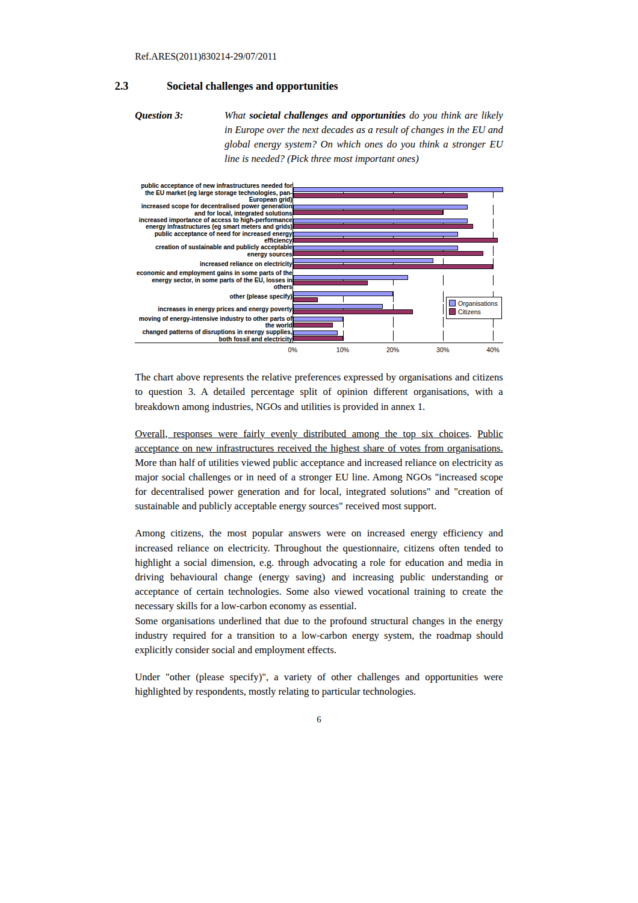Ref.ARES(2011)830214-29/07/2011
2.3 Societal challenges and opportunities
Question 3: What societal challenges and opportunities do you think are likely in Europe over the next decades as a result of changes in the EU and global energy system? On which ones do you think a stronger EU line is needed? (Pick three most important ones)
| public acceptance of new infrastructures needed for the EU market (eg large storage technologies, pan-European grid) | |
| increased scope for decentralised power generation and for local, integrated solutions | |
| increased importance of access to high-performance energy infrastructures (eg smart meters and grids) | |
| public acceptance of need for increased energy efficiency | |
| creation of sustainable and publicly acceptable energy sources | |
| increased reliance on electricity | |
| economic and employment gains in some parts of the energy sector, in some parts of the EU, losses in others | |
| other (please specify) | |
| increases in energy prices and energy poverty | |
| moving of energy-intensive industry to other parts of the world | Organisations Citizens |
| changed patterns of disruptions in energy supplies, both fossil and electricity | |
| | 0% 10% 20% 30% 40% |
The chart above represents the relative preferences expressed by organisations and citizens to question 3. A detailed percentage split of opinion different organisations, with a breakdown among industries, NGOs and utilities is provided in annex 1.
Overall, responses were fairly evenly distributed among the top six choices. Public acceptance on new infrastructures received the highest share of votes from organisations. More than half of utilities viewed public acceptance and increased reliance on electricity as major social challenges or in need of a stronger EU line. Among NGOs "increased scope for decentralised power generation and for local, integrated solutions" and "creation of sustainable and publicly acceptable energy sources" received most support.
Among citizens, the most popular answers were on increased energy efficiency and increased reliance on electricity. Throughout the questionnaire, citizens often tended to highlight a social dimension, e.g. through advocating a role for education and media in driving behavioural change (energy saving) and increasing public understanding or acceptance of certain technologies. Some also viewed vocational training to create the necessary skills for a low-carbon economy as essential.
Some organisations underlined that due to the profound structural changes in the energy industry required for a transition to a low-carbon energy system, the roadmap should explicitly consider social and employment effects.
Under "other (please specify)", a variety of other challenges and opportunities were highlighted by respondents, mostly relating to particular technologies.
6